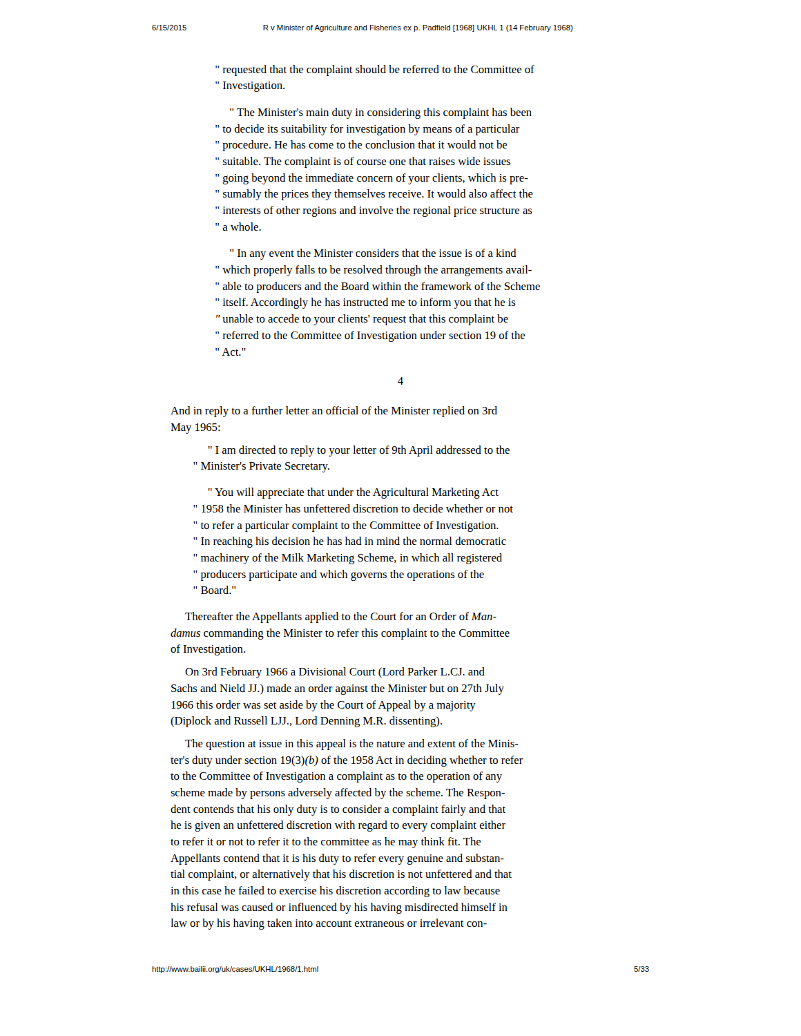6/15/2015
R v Minister of Agriculture and Fisheries ex p. Padfield [1968] UKHL 1 (14 February 1968)
" requested that the complaint should be referred to the Committee of
" Investigation.
" The Minister's main duty in considering this complaint has been
" to decide its suitability for investigation by means of a particular
" procedure. He has come to the conclusion that it would not be
" suitable. The complaint is of course one that raises wide issues
" going beyond the immediate concern of your clients, which is pre-
" sumably the prices they themselves receive. It would also affect the
" interests of other regions and involve the regional price structure as
" a whole.
" In any event the Minister considers that the issue is of a kind
" which properly falls to be resolved through the arrangements avail-
" able to producers and the Board within the framework of the Scheme
" itself. Accordingly he has instructed me to inform you that he is
" unable to accede to your clients' request that this complaint be
" referred to the Committee of Investigation under section 19 of the
" Act."
4
And in reply to a further letter an official of the Minister replied on 3rd
May 1965:
" I am directed to reply to your letter of 9th April addressed to the
" Minister's Private Secretary.
" You will appreciate that under the Agricultural Marketing Act
" 1958 the Minister has unfettered discretion to decide whether or not
" to refer a particular complaint to the Committee of Investigation.
" In reaching his decision he has had in mind the normal democratic
" machinery of the Milk Marketing Scheme, in which all registered
" producers participate and which governs the operations of the
" Board."
Thereafter the Appellants applied to the Court for an Order of Man-
damus commanding the Minister to refer this complaint to the Committee
of Investigation.
On 3rd February 1966 a Divisional Court (Lord Parker L.CJ. and
Sachs and Nield JJ.) made an order against the Minister but on 27th July
1966 this order was set aside by the Court of Appeal by a majority
(Diplock and Russell LJJ., Lord Denning M.R. dissenting).
The question at issue in this appeal is the nature and extent of the Minis-
ter's duty under section 19(3)(b) of the 1958 Act in deciding whether to refer
to the Committee of Investigation a complaint as to the operation of any
scheme made by persons adversely affected by the scheme. The Respon-
dent contends that his only duty is to consider a complaint fairly and that
he is given an unfettered discretion with regard to every complaint either
to refer it or not to refer it to the committee as he may think fit. The
Appellants contend that it is his duty to refer every genuine and substan-
tial complaint, or alternatively that his discretion is not unfettered and that
in this case he failed to exercise his discretion according to law because
his refusal was caused or influenced by his having misdirected himself in
law or by his having taken into account extraneous or irrelevant con-
http://www.bailii.org/uk/cases/UKHL/1968/1.html
5/33